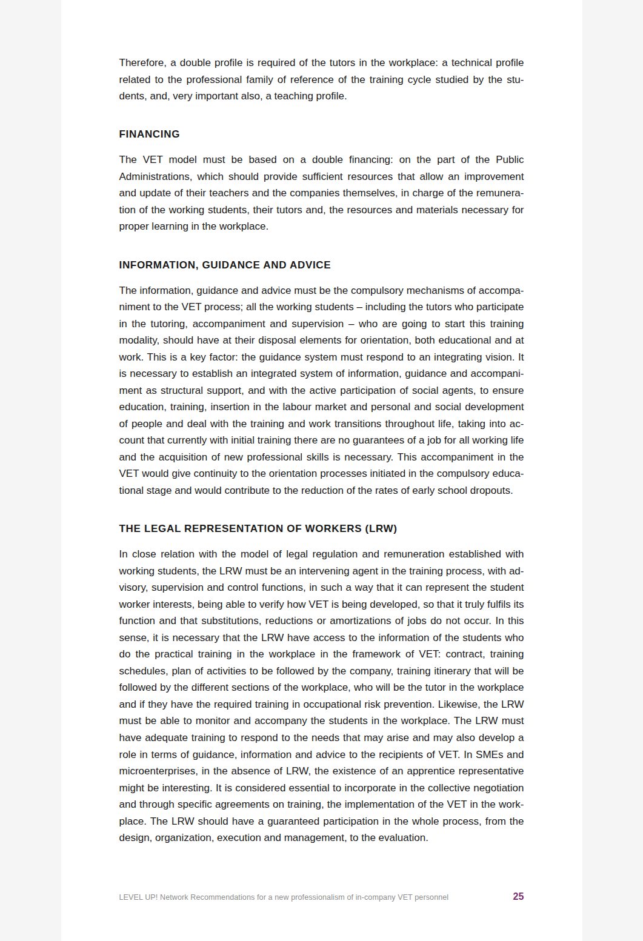Therefore, a double profile is required of the tutors in the workplace: a technical profile related to the professional family of reference of the training cycle studied by the students, and, very important also, a teaching profile.
Financing
The VET model must be based on a double financing: on the part of the Public Administrations, which should provide sufficient resources that allow an improvement and update of their teachers and the companies themselves, in charge of the remuneration of the working students, their tutors and, the resources and materials necessary for proper learning in the workplace.
Information, guidance and advice
The information, guidance and advice must be the compulsory mechanisms of accompaniment to the VET process; all the working students – including the tutors who participate in the tutoring, accompaniment and supervision – who are going to start this training modality, should have at their disposal elements for orientation, both educational and at work. This is a key factor: the guidance system must respond to an integrating vision. It is necessary to establish an integrated system of information, guidance and accompaniment as structural support, and with the active participation of social agents, to ensure education, training, insertion in the labour market and personal and social development of people and deal with the training and work transitions throughout life, taking into account that currently with initial training there are no guarantees of a job for all working life and the acquisition of new professional skills is necessary. This accompaniment in the VET would give continuity to the orientation processes initiated in the compulsory educational stage and would contribute to the reduction of the rates of early school dropouts.
The legal representation of workers (LRW)
In close relation with the model of legal regulation and remuneration established with working students, the LRW must be an intervening agent in the training process, with advisory, supervision and control functions, in such a way that it can represent the student worker interests, being able to verify how VET is being developed, so that it truly fulfils its function and that substitutions, reductions or amortizations of jobs do not occur. In this sense, it is necessary that the LRW have access to the information of the students who do the practical training in the workplace in the framework of VET: contract, training schedules, plan of activities to be followed by the company, training itinerary that will be followed by the different sections of the workplace, who will be the tutor in the workplace and if they have the required training in occupational risk prevention. Likewise, the LRW must be able to monitor and accompany the students in the workplace. The LRW must have adequate training to respond to the needs that may arise and may also develop a role in terms of guidance, information and advice to the recipients of VET. In SMEs and microenterprises, in the absence of LRW, the existence of an apprentice representative might be interesting. It is considered essential to incorporate in the collective negotiation and through specific agreements on training, the implementation of the VET in the workplace. The LRW should have a guaranteed participation in the whole process, from the design, organization, execution and management, to the evaluation.
LEVEL UP! Network Recommendations for a new professionalism of in-company VET personnel 25